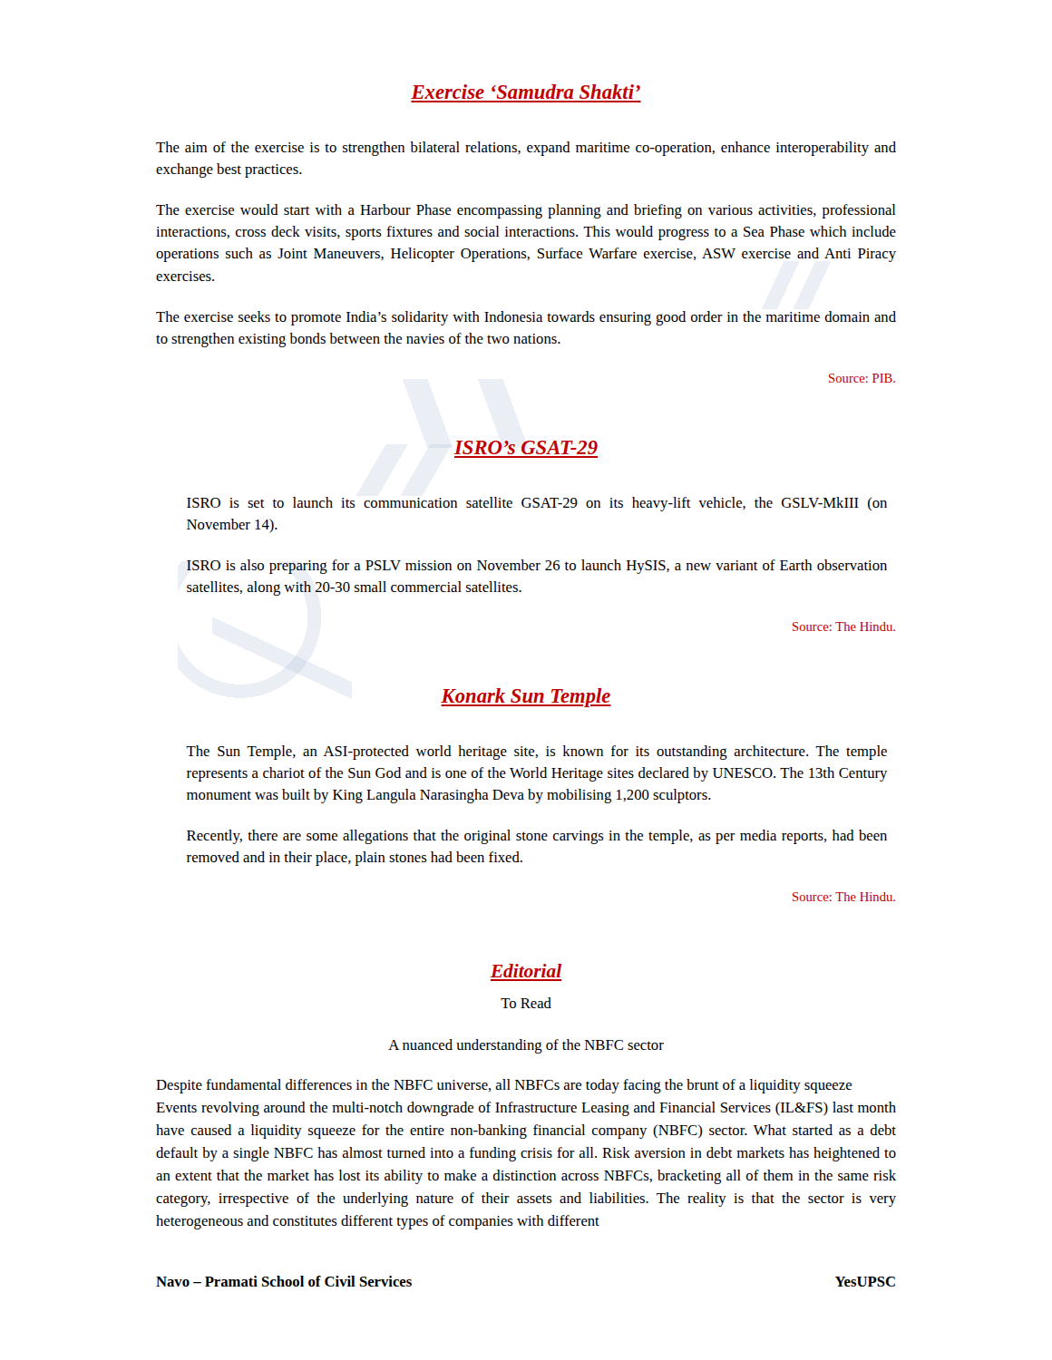Exercise ‘Samudra Shakti’
The aim of the exercise is to strengthen bilateral relations, expand maritime co-operation, enhance interoperability and exchange best practices.
The exercise would start with a Harbour Phase encompassing planning and briefing on various activities, professional interactions, cross deck visits, sports fixtures and social interactions. This would progress to a Sea Phase which include operations such as Joint Maneuvers, Helicopter Operations, Surface Warfare exercise, ASW exercise and Anti Piracy exercises.
The exercise seeks to promote India’s solidarity with Indonesia towards ensuring good order in the maritime domain and to strengthen existing bonds between the navies of the two nations.
Source: PIB.
ISRO’s GSAT-29
ISRO is set to launch its communication satellite GSAT-29 on its heavy-lift vehicle, the GSLV-MkIII (on November 14).
ISRO is also preparing for a PSLV mission on November 26 to launch HySIS, a new variant of Earth observation satellites, along with 20-30 small commercial satellites.
Source: The Hindu.
Konark Sun Temple
The Sun Temple, an ASI-protected world heritage site, is known for its outstanding architecture. The temple represents a chariot of the Sun God and is one of the World Heritage sites declared by UNESCO. The 13th Century monument was built by King Langula Narasingha Deva by mobilising 1,200 sculptors.
Recently, there are some allegations that the original stone carvings in the temple, as per media reports, had been removed and in their place, plain stones had been fixed.
Source: The Hindu.
Editorial
To Read
A nuanced understanding of the NBFC sector
Despite fundamental differences in the NBFC universe, all NBFCs are today facing the brunt of a liquidity squeeze
Events revolving around the multi-notch downgrade of Infrastructure Leasing and Financial Services (IL&FS) last month have caused a liquidity squeeze for the entire non-banking financial company (NBFC) sector. What started as a debt default by a single NBFC has almost turned into a funding crisis for all. Risk aversion in debt markets has heightened to an extent that the market has lost its ability to make a distinction across NBFCs, bracketing all of them in the same risk category, irrespective of the underlying nature of their assets and liabilities. The reality is that the sector is very heterogeneous and constitutes different types of companies with different
Navo – Pramati School of Civil Services YesUPSC